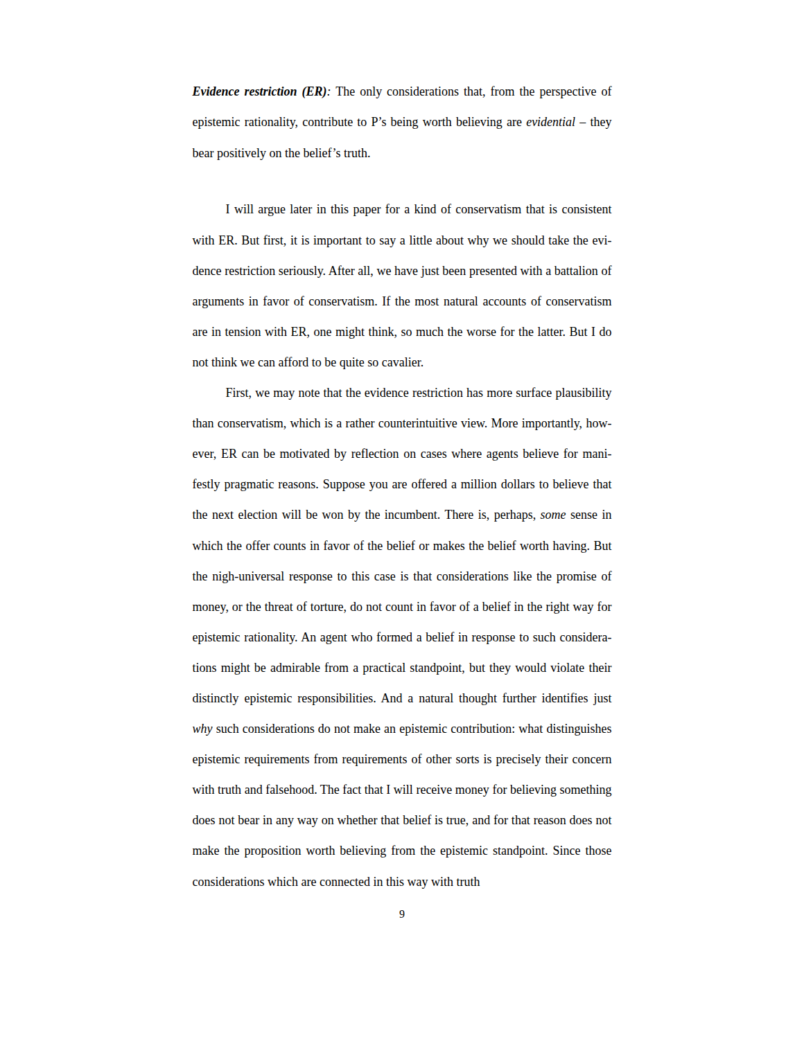Evidence restriction (ER): The only considerations that, from the perspective of epistemic rationality, contribute to P’s being worth believing are evidential – they bear positively on the belief’s truth.
I will argue later in this paper for a kind of conservatism that is consistent with ER. But first, it is important to say a little about why we should take the evidence restriction seriously. After all, we have just been presented with a battalion of arguments in favor of conservatism. If the most natural accounts of conservatism are in tension with ER, one might think, so much the worse for the latter. But I do not think we can afford to be quite so cavalier.
First, we may note that the evidence restriction has more surface plausibility than conservatism, which is a rather counterintuitive view. More importantly, however, ER can be motivated by reflection on cases where agents believe for manifestly pragmatic reasons. Suppose you are offered a million dollars to believe that the next election will be won by the incumbent. There is, perhaps, some sense in which the offer counts in favor of the belief or makes the belief worth having. But the nigh-universal response to this case is that considerations like the promise of money, or the threat of torture, do not count in favor of a belief in the right way for epistemic rationality. An agent who formed a belief in response to such considerations might be admirable from a practical standpoint, but they would violate their distinctly epistemic responsibilities. And a natural thought further identifies just why such considerations do not make an epistemic contribution: what distinguishes epistemic requirements from requirements of other sorts is precisely their concern with truth and falsehood. The fact that I will receive money for believing something does not bear in any way on whether that belief is true, and for that reason does not make the proposition worth believing from the epistemic standpoint. Since those considerations which are connected in this way with truth
9